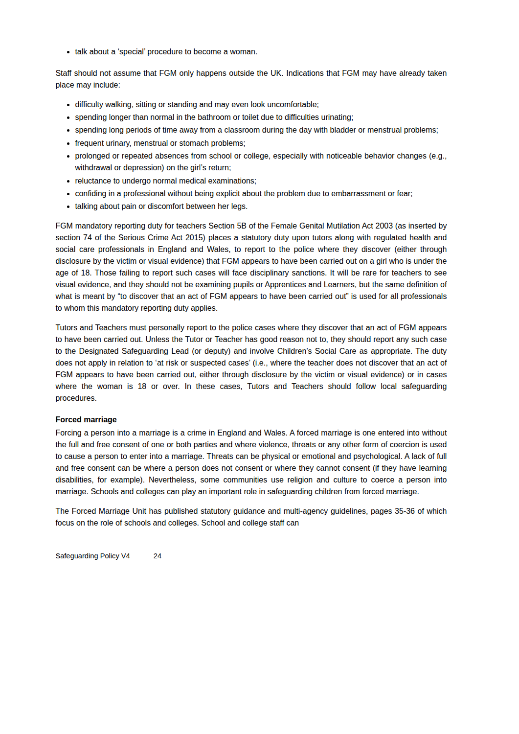talk about a ‘special’ procedure to become a woman.
Staff should not assume that FGM only happens outside the UK. Indications that FGM may have already taken place may include:
difficulty walking, sitting or standing and may even look uncomfortable;
spending longer than normal in the bathroom or toilet due to difficulties urinating;
spending long periods of time away from a classroom during the day with bladder or menstrual problems;
frequent urinary, menstrual or stomach problems;
prolonged or repeated absences from school or college, especially with noticeable behavior changes (e.g., withdrawal or depression) on the girl’s return;
reluctance to undergo normal medical examinations;
confiding in a professional without being explicit about the problem due to embarrassment or fear;
talking about pain or discomfort between her legs.
FGM mandatory reporting duty for teachers Section 5B of the Female Genital Mutilation Act 2003 (as inserted by section 74 of the Serious Crime Act 2015) places a statutory duty upon tutors along with regulated health and social care professionals in England and Wales, to report to the police where they discover (either through disclosure by the victim or visual evidence) that FGM appears to have been carried out on a girl who is under the age of 18. Those failing to report such cases will face disciplinary sanctions. It will be rare for teachers to see visual evidence, and they should not be examining pupils or Apprentices and Learners, but the same definition of what is meant by “to discover that an act of FGM appears to have been carried out” is used for all professionals to whom this mandatory reporting duty applies.
Tutors and Teachers must personally report to the police cases where they discover that an act of FGM appears to have been carried out. Unless the Tutor or Teacher has good reason not to, they should report any such case to the Designated Safeguarding Lead (or deputy) and involve Children’s Social Care as appropriate. The duty does not apply in relation to ‘at risk or suspected cases’ (i.e., where the teacher does not discover that an act of FGM appears to have been carried out, either through disclosure by the victim or visual evidence) or in cases where the woman is 18 or over. In these cases, Tutors and Teachers should follow local safeguarding procedures.
Forced marriage
Forcing a person into a marriage is a crime in England and Wales. A forced marriage is one entered into without the full and free consent of one or both parties and where violence, threats or any other form of coercion is used to cause a person to enter into a marriage. Threats can be physical or emotional and psychological. A lack of full and free consent can be where a person does not consent or where they cannot consent (if they have learning disabilities, for example). Nevertheless, some communities use religion and culture to coerce a person into marriage. Schools and colleges can play an important role in safeguarding children from forced marriage.
The Forced Marriage Unit has published statutory guidance and multi-agency guidelines, pages 35-36 of which focus on the role of schools and colleges. School and college staff can
Safeguarding Policy V4 24